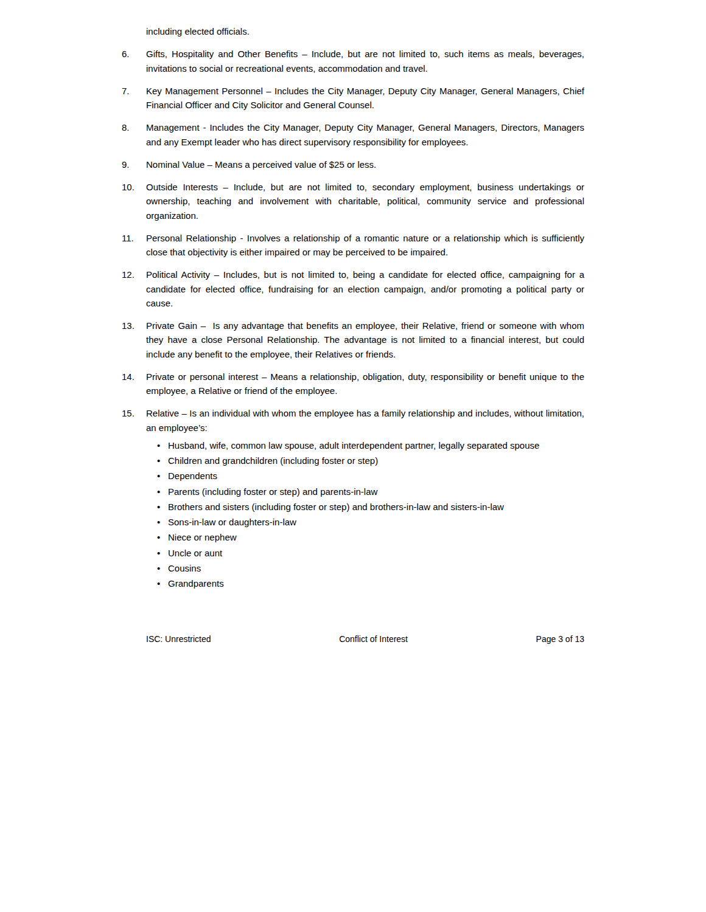including elected officials.
Gifts, Hospitality and Other Benefits – Include, but are not limited to, such items as meals, beverages, invitations to social or recreational events, accommodation and travel.
Key Management Personnel – Includes the City Manager, Deputy City Manager, General Managers, Chief Financial Officer and City Solicitor and General Counsel.
Management - Includes the City Manager, Deputy City Manager, General Managers, Directors, Managers and any Exempt leader who has direct supervisory responsibility for employees.
Nominal Value – Means a perceived value of $25 or less.
Outside Interests – Include, but are not limited to, secondary employment, business undertakings or ownership, teaching and involvement with charitable, political, community service and professional organization.
Personal Relationship - Involves a relationship of a romantic nature or a relationship which is sufficiently close that objectivity is either impaired or may be perceived to be impaired.
Political Activity – Includes, but is not limited to, being a candidate for elected office, campaigning for a candidate for elected office, fundraising for an election campaign, and/or promoting a political party or cause.
Private Gain – Is any advantage that benefits an employee, their Relative, friend or someone with whom they have a close Personal Relationship. The advantage is not limited to a financial interest, but could include any benefit to the employee, their Relatives or friends.
Private or personal interest – Means a relationship, obligation, duty, responsibility or benefit unique to the employee, a Relative or friend of the employee.
Relative – Is an individual with whom the employee has a family relationship and includes, without limitation, an employee’s:
Husband, wife, common law spouse, adult interdependent partner, legally separated spouse
Children and grandchildren (including foster or step)
Dependents
Parents (including foster or step) and parents-in-law
Brothers and sisters (including foster or step) and brothers-in-law and sisters-in-law
Sons-in-law or daughters-in-law
Niece or nephew
Uncle or aunt
Cousins
Grandparents
ISC: Unrestricted
Conflict of Interest
Page 3 of 13